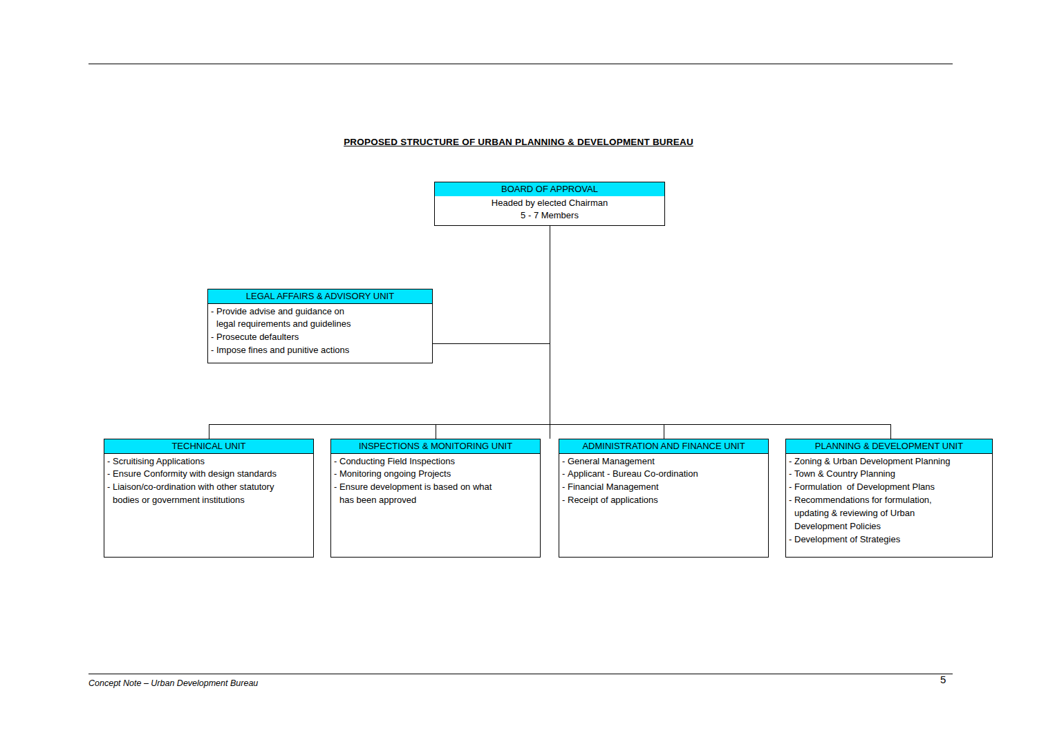PROPOSED STRUCTURE OF URBAN PLANNING & DEVELOPMENT BUREAU
BOARD OF APPROVAL
Headed by elected Chairman
5 - 7 Members
LEGAL AFFAIRS & ADVISORY UNIT
-Provide advise and guidance on
legal requirements and guidelines
-Prosecute defaulters
-Impose fines and punitive actions
TECHNICAL UNIT
-Scruitising Applications
-Ensure Conformity with design standards
-Liaison/co-ordination with other statutory
bodies or government institutions
INSPECTIONS & MONITORING UNIT
-Conducting Field Inspections
-Monitoring ongoing Projects
-Ensure development is based on what
has been approved
ADMINISTRATION AND FINANCE UNIT
-General Management
-Applicant - Bureau Co-ordination
-Financial Management
-Receipt of applications
PLANNING & DEVELOPMENT UNIT
-Zoning & Urban Development Planning
-Town & Country Planning
-Formulation of Development Plans
-Recommendations for formulation,
updating & reviewing of Urban
Development Policies
-Development of Strategies
Concept Note – Urban Development Bureau
5